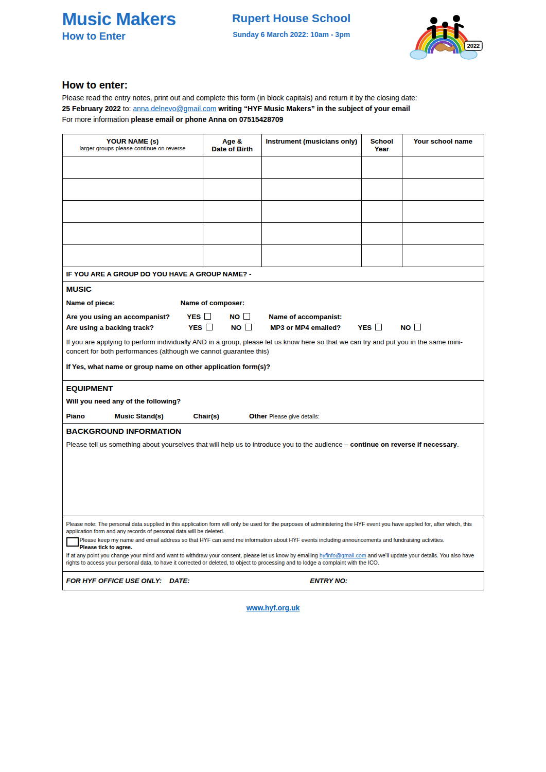Music Makers
How to Enter
Rupert House School
Sunday 6 March 2022: 10am - 3pm
2022
How to enter:
Please read the entry notes, print out and complete this form (in block capitals) and return it by the closing date:
25 February 2022 to: anna.delnevo@gmail.com writing “HYF Music Makers” in the subject of your email
For more information please email or phone Anna on 07515428709
| YOUR NAME (s) larger groups please continue on reverse | Age & Date of Birth | Instrument (musicians only) | School Year | Your school name |
| --- | --- | --- | --- | --- |
| IF YOU ARE A GROUP DO YOU HAVE A GROUP NAME? - |
| MUSIC Name of piece: Name of composer: Are you using an accompanist? YES NO Name of accompanist: Are using a backing track? YES NO MP3 or MP4 emailed? YES NO If you are applying to perform individually AND in a group, please let us know here so that we can try and put you in the same mini-concert for both performances (although we cannot guarantee this) If Yes, what name or group name on other application form(s)? |
| EQUIPMENT Will you need any of the following? Piano Music Stand(s) Chair(s) Other Please give details: |
| BACKGROUND INFORMATION Please tell us something about yourselves that will help us to introduce you to the audience – continue on reverse if necessary . |
| Please note: The personal data supplied in this application form will only be used for the purposes of administering the HYF event you have applied for, after which, this application form and any records of personal data will be deleted. Please keep my name and email address so that HYF can send me information about HYF events including announcements and fundraising activities. Please tick to agree. If at any point you change your mind and want to withdraw your consent, please let us know by emailing hyfinfo@gmail.com and we’ll update your details. You also have rights to access your personal data, to have it corrected or deleted, to object to processing and to lodge a complaint with the ICO. |
| FOR HYF OFFICE USE ONLY: DATE: ENTRY NO: |
www.hyf.org.uk